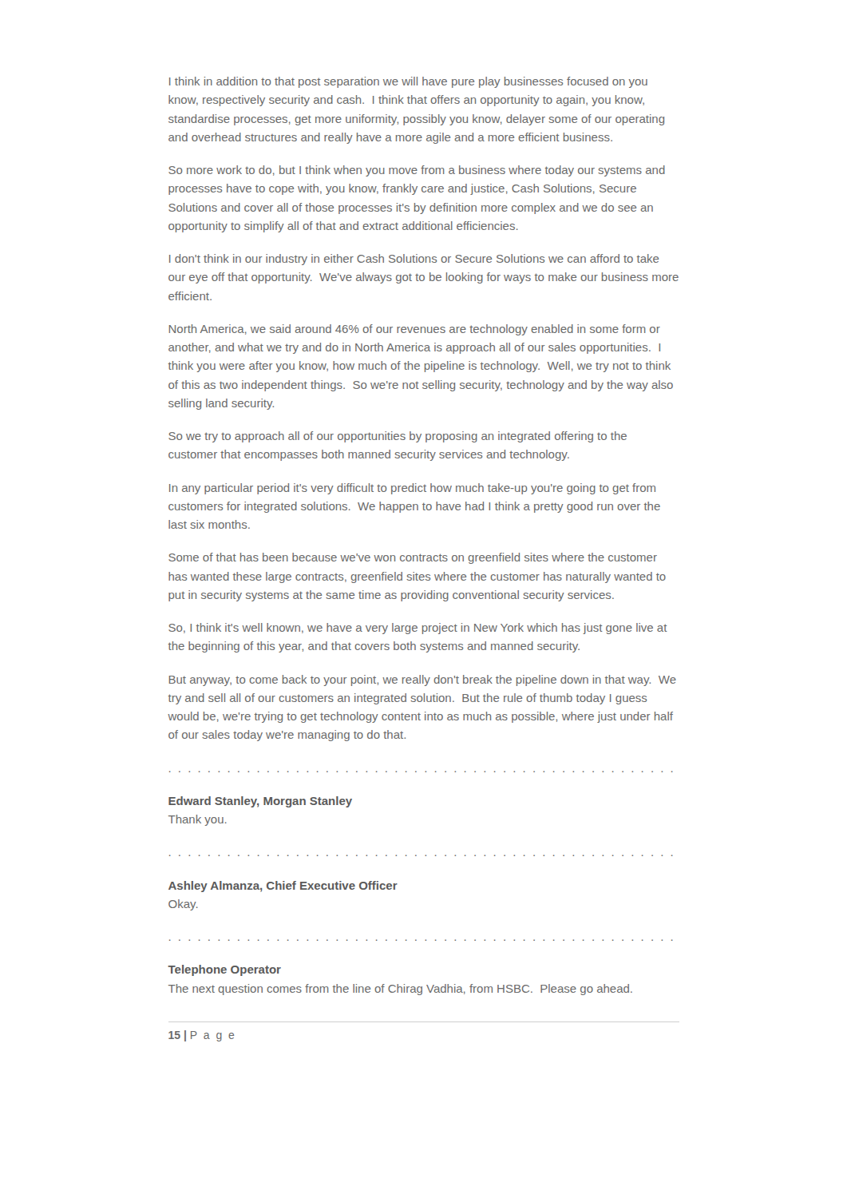I think in addition to that post separation we will have pure play businesses focused on you know, respectively security and cash. I think that offers an opportunity to again, you know, standardise processes, get more uniformity, possibly you know, delayer some of our operating and overhead structures and really have a more agile and a more efficient business.
So more work to do, but I think when you move from a business where today our systems and processes have to cope with, you know, frankly care and justice, Cash Solutions, Secure Solutions and cover all of those processes it's by definition more complex and we do see an opportunity to simplify all of that and extract additional efficiencies.
I don't think in our industry in either Cash Solutions or Secure Solutions we can afford to take our eye off that opportunity. We've always got to be looking for ways to make our business more efficient.
North America, we said around 46% of our revenues are technology enabled in some form or another, and what we try and do in North America is approach all of our sales opportunities. I think you were after you know, how much of the pipeline is technology. Well, we try not to think of this as two independent things. So we're not selling security, technology and by the way also selling land security.
So we try to approach all of our opportunities by proposing an integrated offering to the customer that encompasses both manned security services and technology.
In any particular period it's very difficult to predict how much take-up you're going to get from customers for integrated solutions. We happen to have had I think a pretty good run over the last six months.
Some of that has been because we've won contracts on greenfield sites where the customer has wanted these large contracts, greenfield sites where the customer has naturally wanted to put in security systems at the same time as providing conventional security services.
So, I think it's well known, we have a very large project in New York which has just gone live at the beginning of this year, and that covers both systems and manned security.
But anyway, to come back to your point, we really don't break the pipeline down in that way. We try and sell all of our customers an integrated solution. But the rule of thumb today I guess would be, we're trying to get technology content into as much as possible, where just under half of our sales today we're managing to do that.
. . . . . . . . . . . . . . . . . . . . . . . . . . . . . . . . . . . . . . . . . . . . . . . . . . . . . . . . . . . . . . .
Edward Stanley, Morgan Stanley
Thank you.
. . . . . . . . . . . . . . . . . . . . . . . . . . . . . . . . . . . . . . . . . . . . . . . . . . . . . . . . . . . . . . .
Ashley Almanza, Chief Executive Officer
Okay.
. . . . . . . . . . . . . . . . . . . . . . . . . . . . . . . . . . . . . . . . . . . . . . . . . . . . . . . . . . . . . . .
Telephone Operator
The next question comes from the line of Chirag Vadhia, from HSBC. Please go ahead.
15 | P a g e